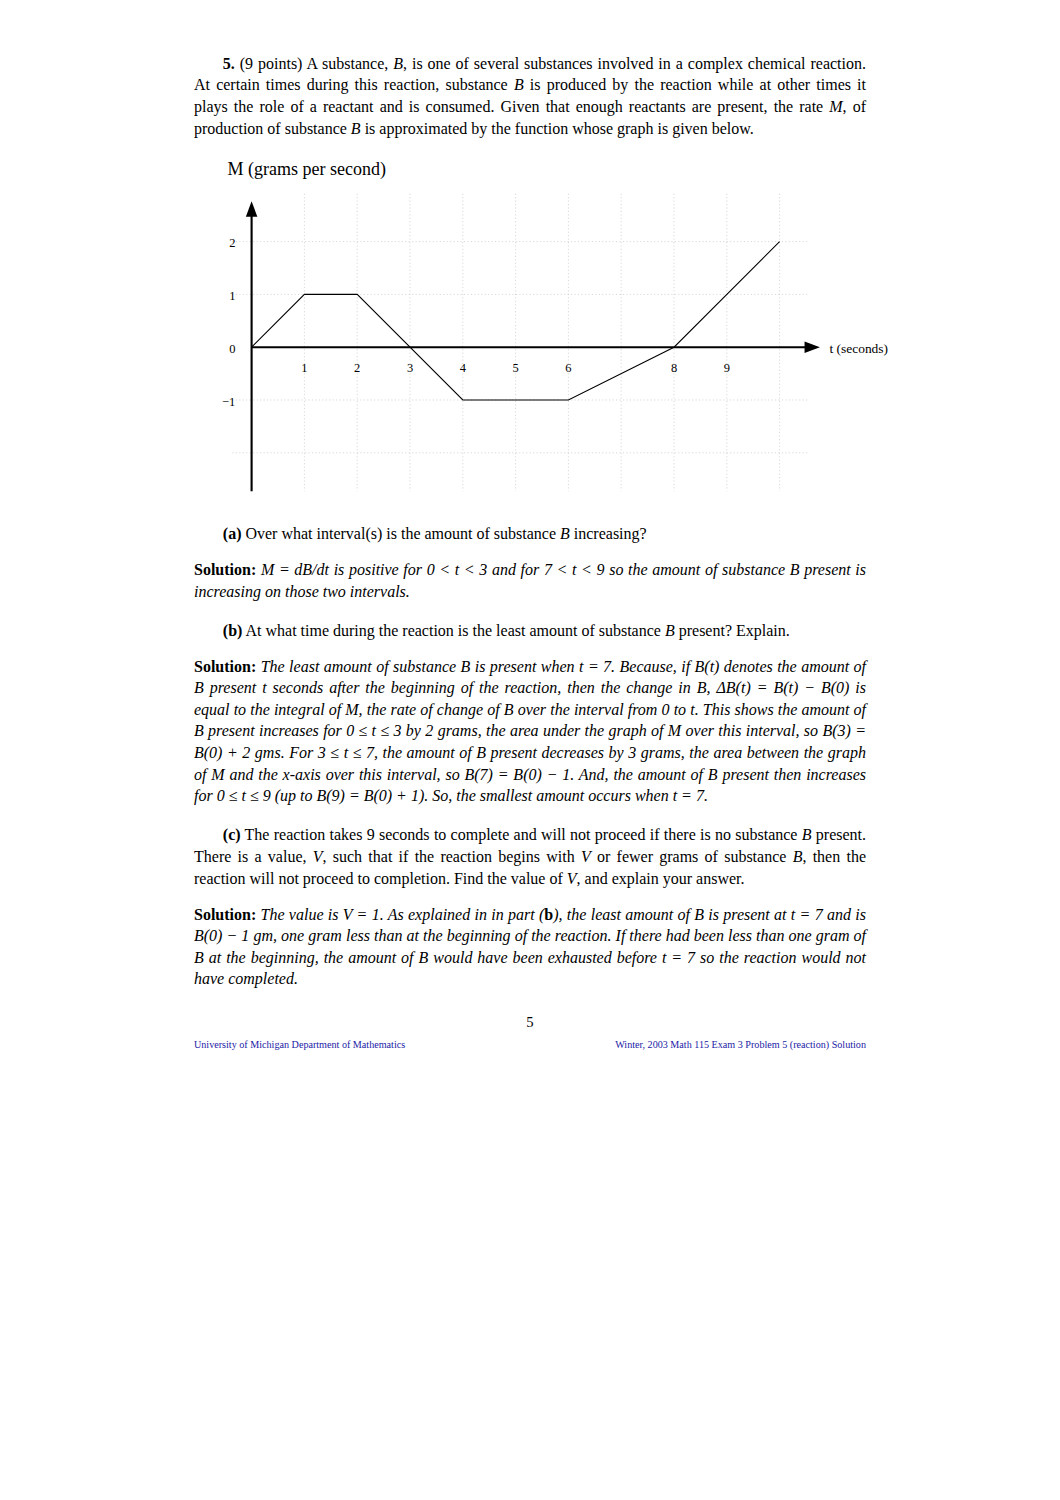5. (9 points) A substance, B, is one of several substances involved in a complex chemical reaction. At certain times during this reaction, substance B is produced by the reaction while at other times it plays the role of a reactant and is consumed. Given that enough reactants are present, the rate M, of production of substance B is approximated by the function whose graph is given below.
M (grams per second)
2 1 0 −1 1 2 3 4 5 6 8 9 t (seconds)
(a) Over what interval(s) is the amount of substance B increasing?
Solution: M = dB/dt is positive for 0 < t < 3 and for 7 < t < 9 so the amount of substance B present is increasing on those two intervals.
(b) At what time during the reaction is the least amount of substance B present? Explain.
Solution: The least amount of substance B is present when t = 7. Because, if B(t) denotes the amount of B present t seconds after the beginning of the reaction, then the change in B, ΔB(t) = B(t) − B(0) is equal to the integral of M, the rate of change of B over the interval from 0 to t. This shows the amount of B present increases for 0 ≤ t ≤ 3 by 2 grams, the area under the graph of M over this interval, so B(3) = B(0) + 2 gms. For 3 ≤ t ≤ 7, the amount of B present decreases by 3 grams, the area between the graph of M and the x-axis over this interval, so B(7) = B(0) − 1. And, the amount of B present then increases for 0 ≤ t ≤ 9 (up to B(9) = B(0) + 1). So, the smallest amount occurs when t = 7.
(c) The reaction takes 9 seconds to complete and will not proceed if there is no substance B present. There is a value, V, such that if the reaction begins with V or fewer grams of substance B, then the reaction will not proceed to completion. Find the value of V, and explain your answer.
Solution: The value is V = 1. As explained in in part (b), the least amount of B is present at t = 7 and is B(0) − 1 gm, one gram less than at the beginning of the reaction. If there had been less than one gram of B at the beginning, the amount of B would have been exhausted before t = 7 so the reaction would not have completed.
5
University of Michigan Department of Mathematics
Winter, 2003 Math 115 Exam 3 Problem 5 (reaction) Solution